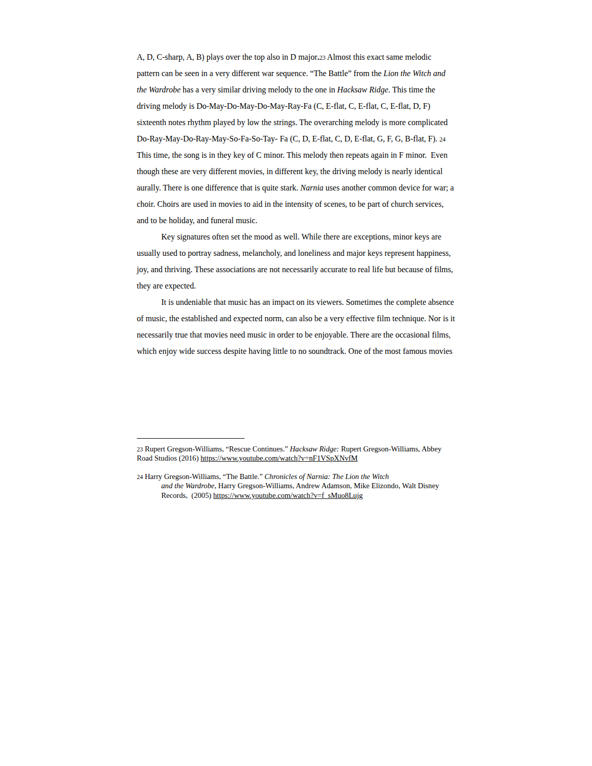A, D, C-sharp, A, B) plays over the top also in D major.23 Almost this exact same melodic pattern can be seen in a very different war sequence. “The Battle” from the Lion the Witch and the Wardrobe has a very similar driving melody to the one in Hacksaw Ridge. This time the driving melody is Do-May-Do-May-Do-May-Ray-Fa (C, E-flat, C, E-flat, C, E-flat, D, F) sixteenth notes rhythm played by low the strings. The overarching melody is more complicated Do-Ray-May-Do-Ray-May-So-Fa-So-Tay- Fa (C, D, E-flat, C, D, E-flat, G, F, G, B-flat, F). 24 This time, the song is in they key of C minor. This melody then repeats again in F minor. Even though these are very different movies, in different key, the driving melody is nearly identical aurally. There is one difference that is quite stark. Narnia uses another common device for war; a choir. Choirs are used in movies to aid in the intensity of scenes, to be part of church services, and to be holiday, and funeral music.
Key signatures often set the mood as well. While there are exceptions, minor keys are usually used to portray sadness, melancholy, and loneliness and major keys represent happiness, joy, and thriving. These associations are not necessarily accurate to real life but because of films, they are expected.
It is undeniable that music has an impact on its viewers. Sometimes the complete absence of music, the established and expected norm, can also be a very effective film technique. Nor is it necessarily true that movies need music in order to be enjoyable. There are the occasional films, which enjoy wide success despite having little to no soundtrack. One of the most famous movies
23 Rupert Gregson-Williams, “Rescue Continues.” Hacksaw Ridge: Rupert Gregson-Williams, Abbey Road Studios (2016) https://www.youtube.com/watch?v=nF1VSpXNvfM
24 Harry Gregson-Williams, “The Battle.” Chronicles of Narnia: The Lion the Witch and the Wardrobe, Harry Gregson-Williams, Andrew Adamson, Mike Elizondo, Walt Disney Records, (2005) https://www.youtube.com/watch?v=f_sMuo8Lujg